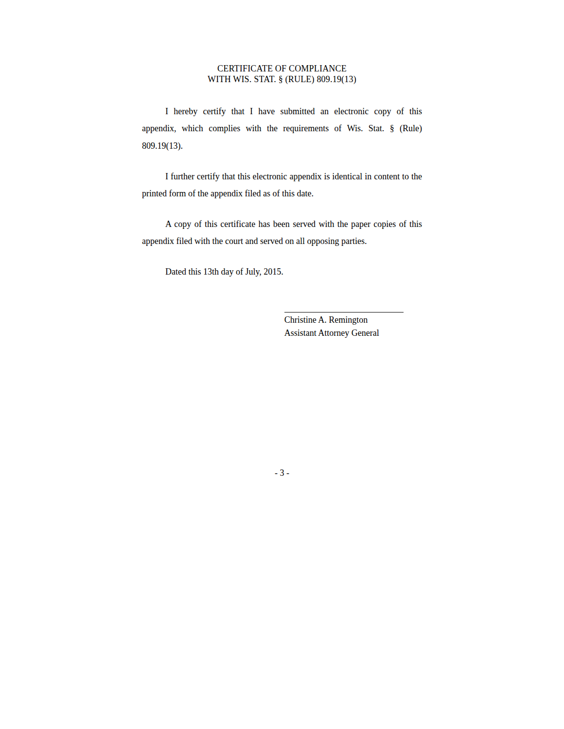CERTIFICATE OF COMPLIANCE
WITH WIS. STAT. § (RULE) 809.19(13)
I hereby certify that I have submitted an electronic copy of this appendix, which complies with the requirements of Wis. Stat. § (Rule) 809.19(13).
I further certify that this electronic appendix is identical in content to the printed form of the appendix filed as of this date.
A copy of this certificate has been served with the paper copies of this appendix filed with the court and served on all opposing parties.
Dated this 13th day of July, 2015.
Christine A. Remington
Assistant Attorney General
- 3 -